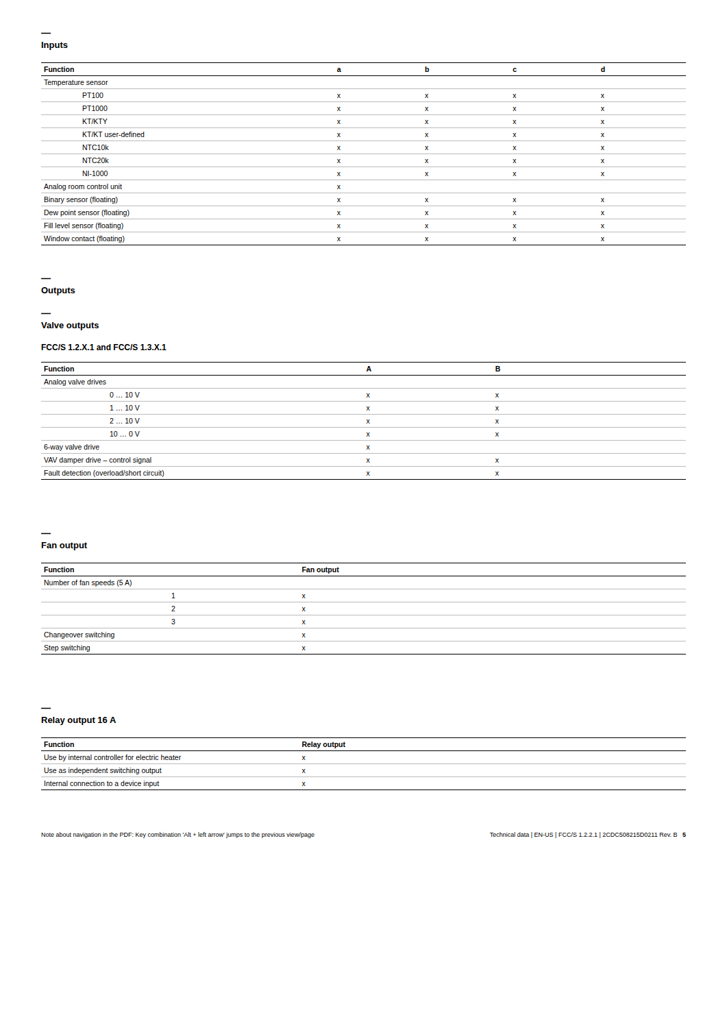—
Inputs
| Function | a | b | c | d |
| --- | --- | --- | --- | --- |
| Temperature sensor | | | | |
| PT100 | x | x | x | x |
| PT1000 | x | x | x | x |
| KT/KTY | x | x | x | x |
| KT/KT user-defined | x | x | x | x |
| NTC10k | x | x | x | x |
| NTC20k | x | x | x | x |
| NI-1000 | x | x | x | x |
| Analog room control unit | x | | | |
| Binary sensor (floating) | x | x | x | x |
| Dew point sensor (floating) | x | x | x | x |
| Fill level sensor (floating) | x | x | x | x |
| Window contact (floating) | x | x | x | x |
—
Outputs
—
Valve outputs
FCC/S 1.2.X.1 and FCC/S 1.3.X.1
| Function | A | B | |
| --- | --- | --- | --- |
| Analog valve drives | | | |
| 0 … 10 V | x | x | |
| 1 … 10 V | x | x | |
| 2 … 10 V | x | x | |
| 10 … 0 V | x | x | |
| 6-way valve drive | x | | |
| VAV damper drive – control signal | x | x | |
| Fault detection (overload/short circuit) | x | x | |
—
Fan output
| Function | Fan output | |
| --- | --- | --- |
| Number of fan speeds (5 A) | | |
| 1 | x | |
| 2 | x | |
| 3 | x | |
| Changeover switching | x | |
| Step switching | x | |
—
Relay output 16 A
| Function | Relay output | |
| --- | --- | --- |
| Use by internal controller for electric heater | x | |
| Use as independent switching output | x | |
| Internal connection to a device input | x | |
Note about navigation in the PDF: Key combination 'Alt + left arrow' jumps to the previous view/page
Technical data | EN-US | FCC/S 1.2.2.1 | 2CDC508215D0211 Rev. B 5